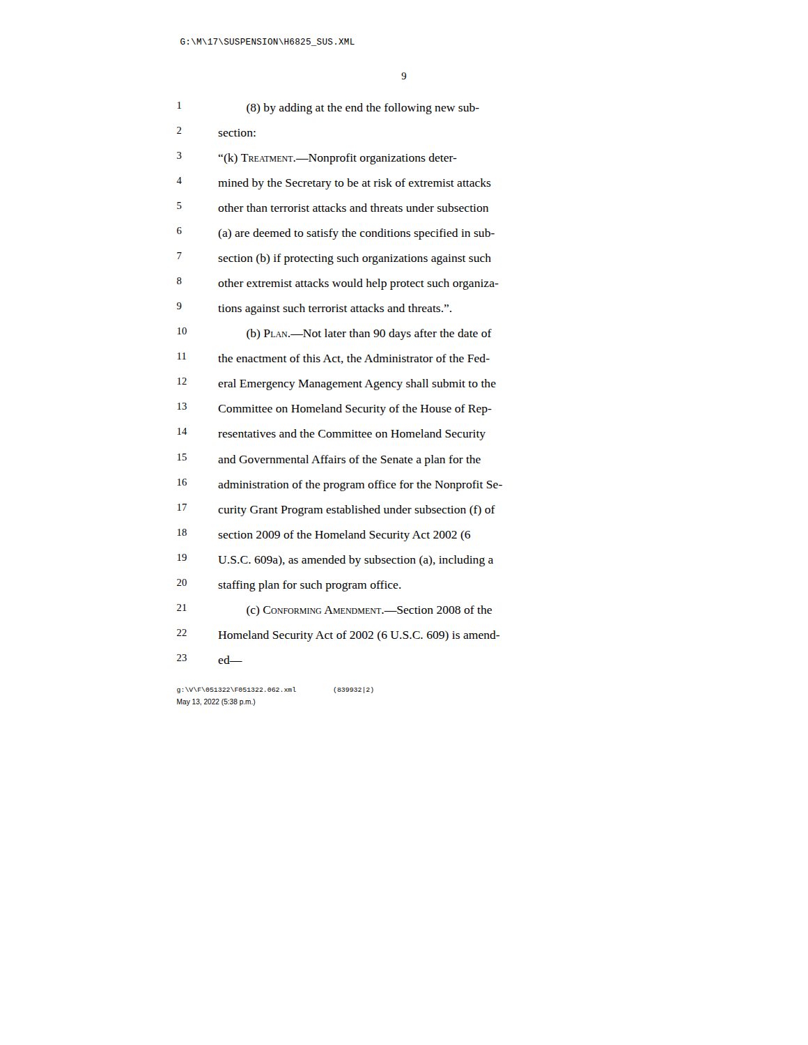G:\M\17\SUSPENSION\H6825_SUS.XML
9
(8) by adding at the end the following new sub- section: “(k) Treatment.—Nonprofit organizations deter- mined by the Secretary to be at risk of extremist attacks other than terrorist attacks and threats under subsection (a) are deemed to satisfy the conditions specified in sub- section (b) if protecting such organizations against such other extremist attacks would help protect such organiza- tions against such terrorist attacks and threats.”. (b) Plan.—Not later than 90 days after the date of the enactment of this Act, the Administrator of the Fed- eral Emergency Management Agency shall submit to the Committee on Homeland Security of the House of Rep- resentatives and the Committee on Homeland Security and Governmental Affairs of the Senate a plan for the administration of the program office for the Nonprofit Se- curity Grant Program established under subsection (f) of section 2009 of the Homeland Security Act 2002 (6 U.S.C. 609a), as amended by subsection (a), including a staffing plan for such program office. (c) Conforming Amendment.—Section 2008 of the Homeland Security Act of 2002 (6 U.S.C. 609) is amend- ed—
g:\V\F\051322\F051322.062.xml (839932|2)
May 13, 2022 (5:38 p.m.)